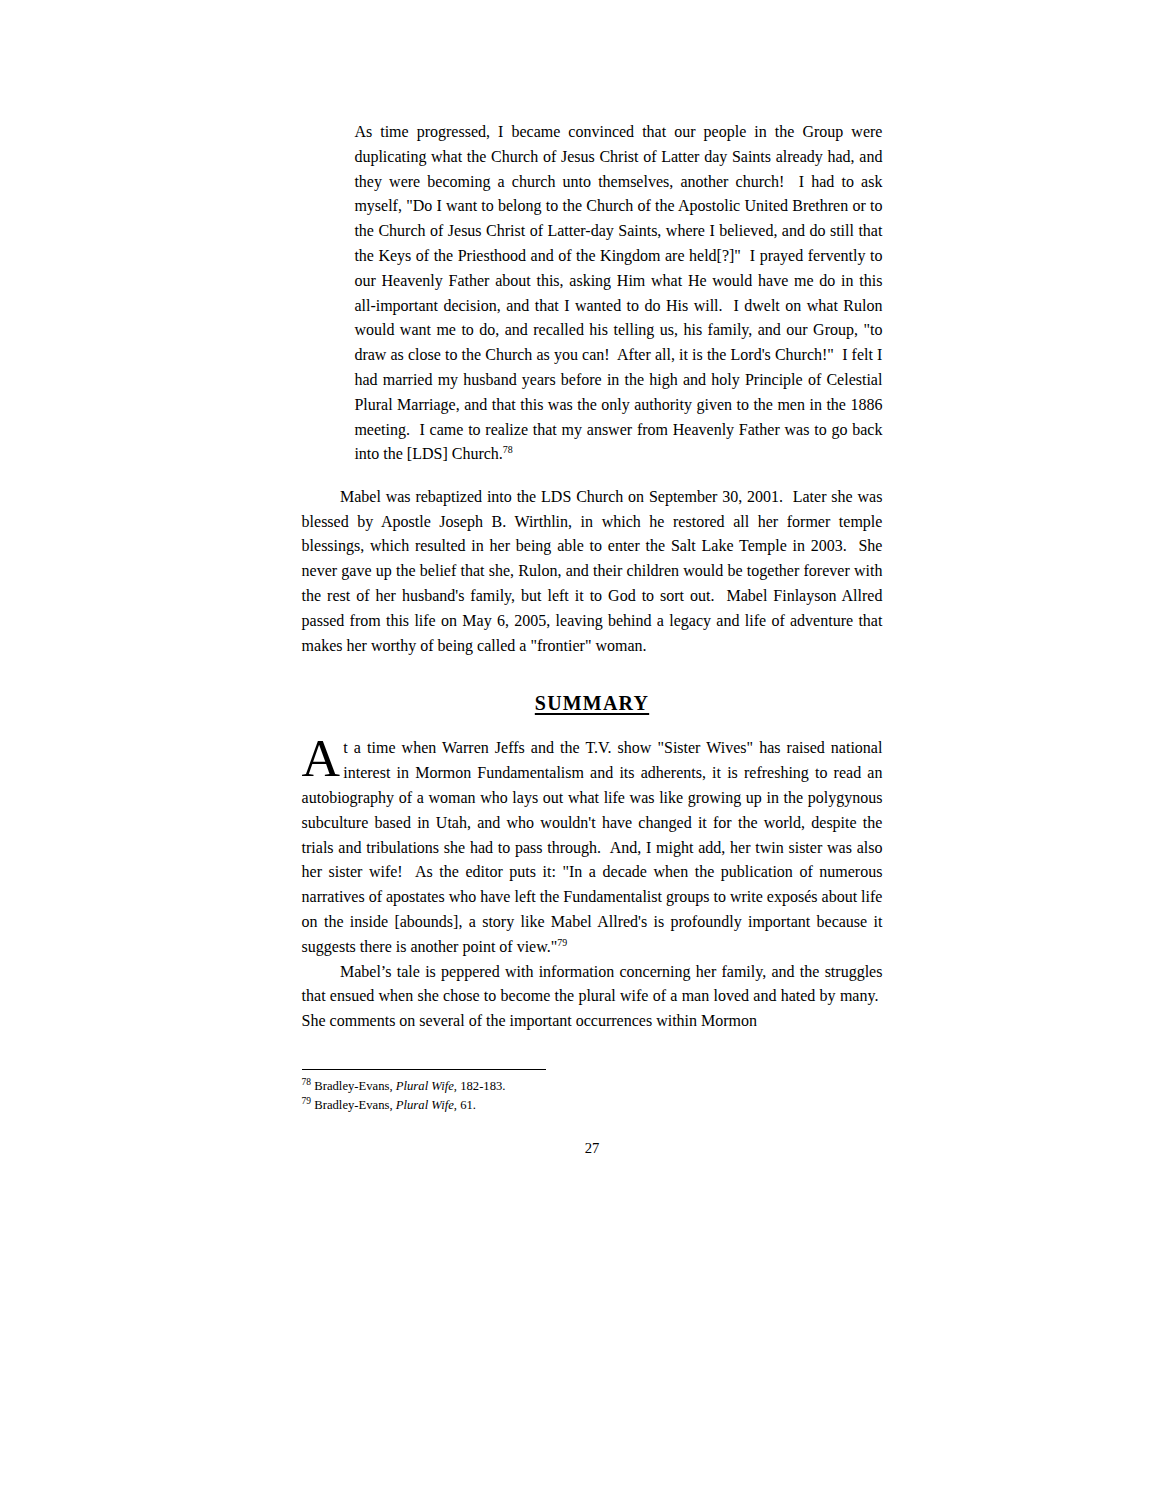As time progressed, I became convinced that our people in the Group were duplicating what the Church of Jesus Christ of Latter day Saints already had, and they were becoming a church unto themselves, another church! I had to ask myself, "Do I want to belong to the Church of the Apostolic United Brethren or to the Church of Jesus Christ of Latter-day Saints, where I believed, and do still that the Keys of the Priesthood and of the Kingdom are held[?]" I prayed fervently to our Heavenly Father about this, asking Him what He would have me do in this all-important decision, and that I wanted to do His will. I dwelt on what Rulon would want me to do, and recalled his telling us, his family, and our Group, "to draw as close to the Church as you can! After all, it is the Lord's Church!" I felt I had married my husband years before in the high and holy Principle of Celestial Plural Marriage, and that this was the only authority given to the men in the 1886 meeting. I came to realize that my answer from Heavenly Father was to go back into the [LDS] Church.78
Mabel was rebaptized into the LDS Church on September 30, 2001. Later she was blessed by Apostle Joseph B. Wirthlin, in which he restored all her former temple blessings, which resulted in her being able to enter the Salt Lake Temple in 2003. She never gave up the belief that she, Rulon, and their children would be together forever with the rest of her husband's family, but left it to God to sort out. Mabel Finlayson Allred passed from this life on May 6, 2005, leaving behind a legacy and life of adventure that makes her worthy of being called a "frontier" woman.
SUMMARY
At a time when Warren Jeffs and the T.V. show "Sister Wives" has raised national interest in Mormon Fundamentalism and its adherents, it is refreshing to read an autobiography of a woman who lays out what life was like growing up in the polygynous subculture based in Utah, and who wouldn't have changed it for the world, despite the trials and tribulations she had to pass through. And, I might add, her twin sister was also her sister wife! As the editor puts it: "In a decade when the publication of numerous narratives of apostates who have left the Fundamentalist groups to write exposés about life on the inside [abounds], a story like Mabel Allred's is profoundly important because it suggests there is another point of view."79
Mabel’s tale is peppered with information concerning her family, and the struggles that ensued when she chose to become the plural wife of a man loved and hated by many. She comments on several of the important occurrences within Mormon
78 Bradley-Evans, Plural Wife, 182-183.
79 Bradley-Evans, Plural Wife, 61.
27